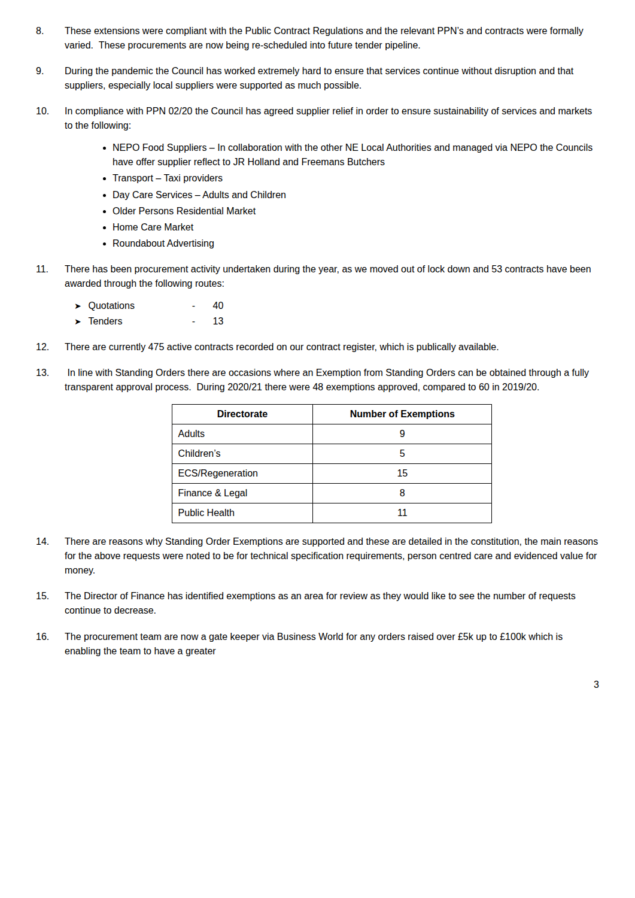These extensions were compliant with the Public Contract Regulations and the relevant PPN’s and contracts were formally varied. These procurements are now being re-scheduled into future tender pipeline.
During the pandemic the Council has worked extremely hard to ensure that services continue without disruption and that suppliers, especially local suppliers were supported as much possible.
In compliance with PPN 02/20 the Council has agreed supplier relief in order to ensure sustainability of services and markets to the following:
NEPO Food Suppliers – In collaboration with the other NE Local Authorities and managed via NEPO the Councils have offer supplier reflect to JR Holland and Freemans Butchers
Transport – Taxi providers
Day Care Services – Adults and Children
Older Persons Residential Market
Home Care Market
Roundabout Advertising
There has been procurement activity undertaken during the year, as we moved out of lock down and 53 contracts have been awarded through the following routes:
Quotations-40
Tenders-13
There are currently 475 active contracts recorded on our contract register, which is publically available.
In line with Standing Orders there are occasions where an Exemption from Standing Orders can be obtained through a fully transparent approval process. During 2020/21 there were 48 exemptions approved, compared to 60 in 2019/20.
| Directorate | Number of Exemptions |
| --- | --- |
| Adults | 9 |
| Children’s | 5 |
| ECS/Regeneration | 15 |
| Finance & Legal | 8 |
| Public Health | 11 |
There are reasons why Standing Order Exemptions are supported and these are detailed in the constitution, the main reasons for the above requests were noted to be for technical specification requirements, person centred care and evidenced value for money.
The Director of Finance has identified exemptions as an area for review as they would like to see the number of requests continue to decrease.
The procurement team are now a gate keeper via Business World for any orders raised over £5k up to £100k which is enabling the team to have a greater
3